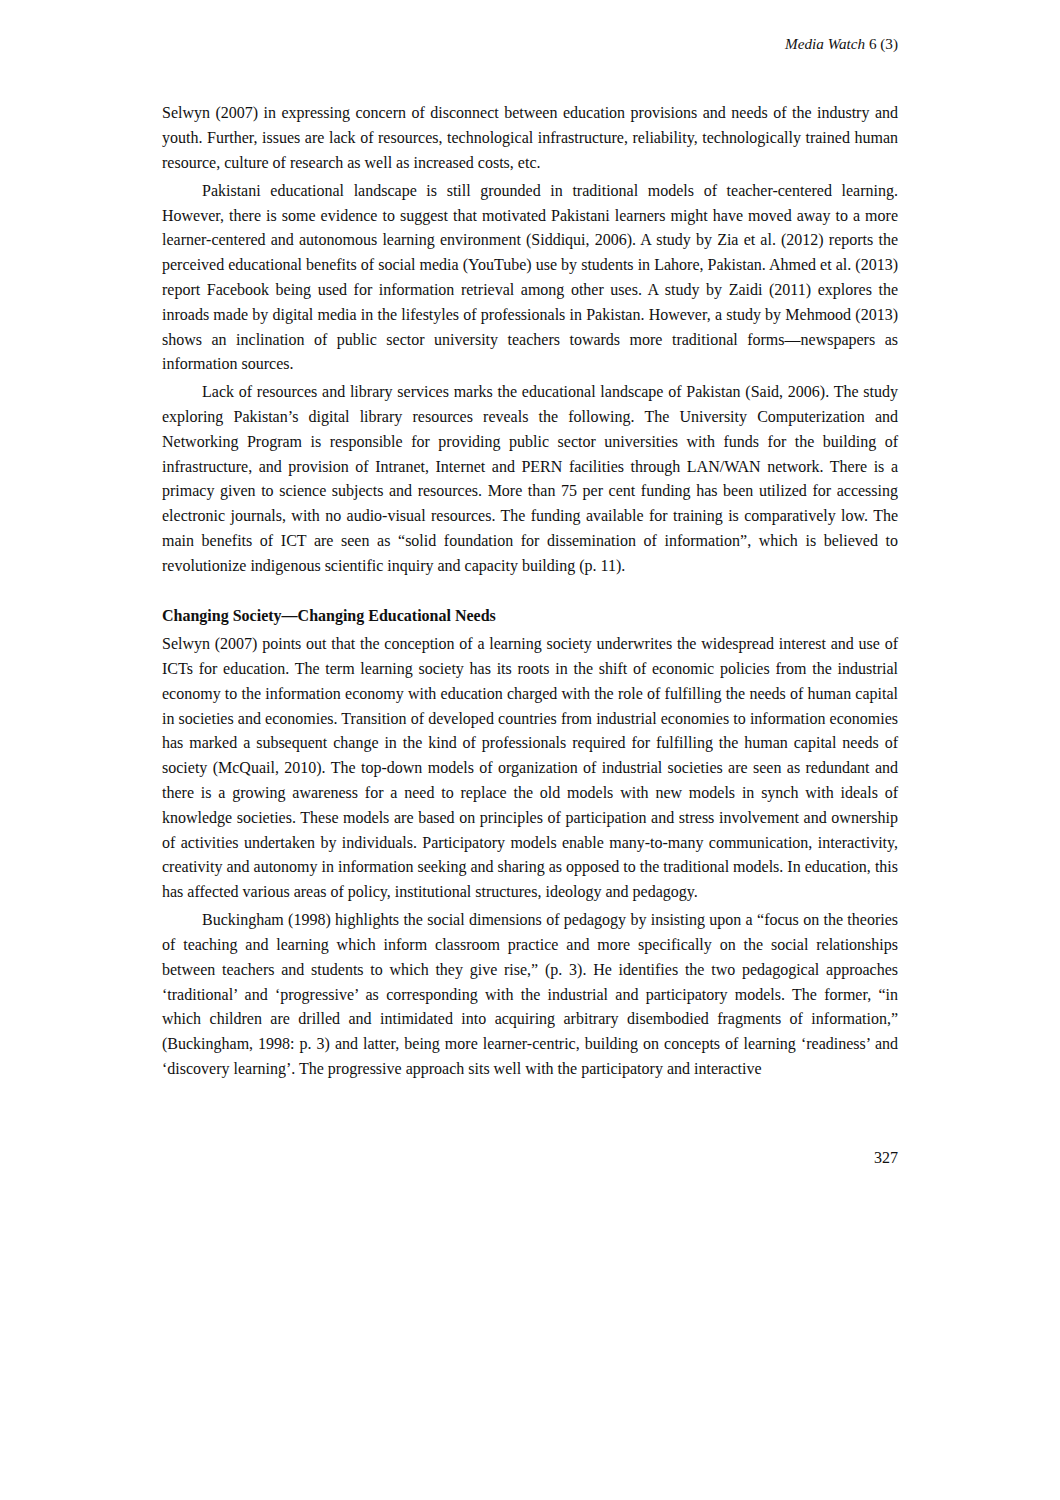Media Watch 6 (3)
Selwyn (2007) in expressing concern of disconnect between education provisions and needs of the industry and youth. Further, issues are lack of resources, technological infrastructure, reliability, technologically trained human resource, culture of research as well as increased costs, etc.
Pakistani educational landscape is still grounded in traditional models of teacher-centered learning. However, there is some evidence to suggest that motivated Pakistani learners might have moved away to a more learner-centered and autonomous learning environment (Siddiqui, 2006). A study by Zia et al. (2012) reports the perceived educational benefits of social media (YouTube) use by students in Lahore, Pakistan. Ahmed et al. (2013) report Facebook being used for information retrieval among other uses. A study by Zaidi (2011) explores the inroads made by digital media in the lifestyles of professionals in Pakistan. However, a study by Mehmood (2013) shows an inclination of public sector university teachers towards more traditional forms—newspapers as information sources.
Lack of resources and library services marks the educational landscape of Pakistan (Said, 2006). The study exploring Pakistan’s digital library resources reveals the following. The University Computerization and Networking Program is responsible for providing public sector universities with funds for the building of infrastructure, and provision of Intranet, Internet and PERN facilities through LAN/WAN network. There is a primacy given to science subjects and resources. More than 75 per cent funding has been utilized for accessing electronic journals, with no audio-visual resources. The funding available for training is comparatively low. The main benefits of ICT are seen as “solid foundation for dissemination of information”, which is believed to revolutionize indigenous scientific inquiry and capacity building (p. 11).
Changing Society—Changing Educational Needs
Selwyn (2007) points out that the conception of a learning society underwrites the widespread interest and use of ICTs for education. The term learning society has its roots in the shift of economic policies from the industrial economy to the information economy with education charged with the role of fulfilling the needs of human capital in societies and economies. Transition of developed countries from industrial economies to information economies has marked a subsequent change in the kind of professionals required for fulfilling the human capital needs of society (McQuail, 2010). The top-down models of organization of industrial societies are seen as redundant and there is a growing awareness for a need to replace the old models with new models in synch with ideals of knowledge societies. These models are based on principles of participation and stress involvement and ownership of activities undertaken by individuals. Participatory models enable many-to-many communication, interactivity, creativity and autonomy in information seeking and sharing as opposed to the traditional models. In education, this has affected various areas of policy, institutional structures, ideology and pedagogy.
Buckingham (1998) highlights the social dimensions of pedagogy by insisting upon a “focus on the theories of teaching and learning which inform classroom practice and more specifically on the social relationships between teachers and students to which they give rise,” (p. 3). He identifies the two pedagogical approaches ‘traditional’ and ‘progressive’ as corresponding with the industrial and participatory models. The former, “in which children are drilled and intimidated into acquiring arbitrary disembodied fragments of information,” (Buckingham, 1998: p. 3) and latter, being more learner-centric, building on concepts of learning ‘readiness’ and ‘discovery learning’. The progressive approach sits well with the participatory and interactive
327